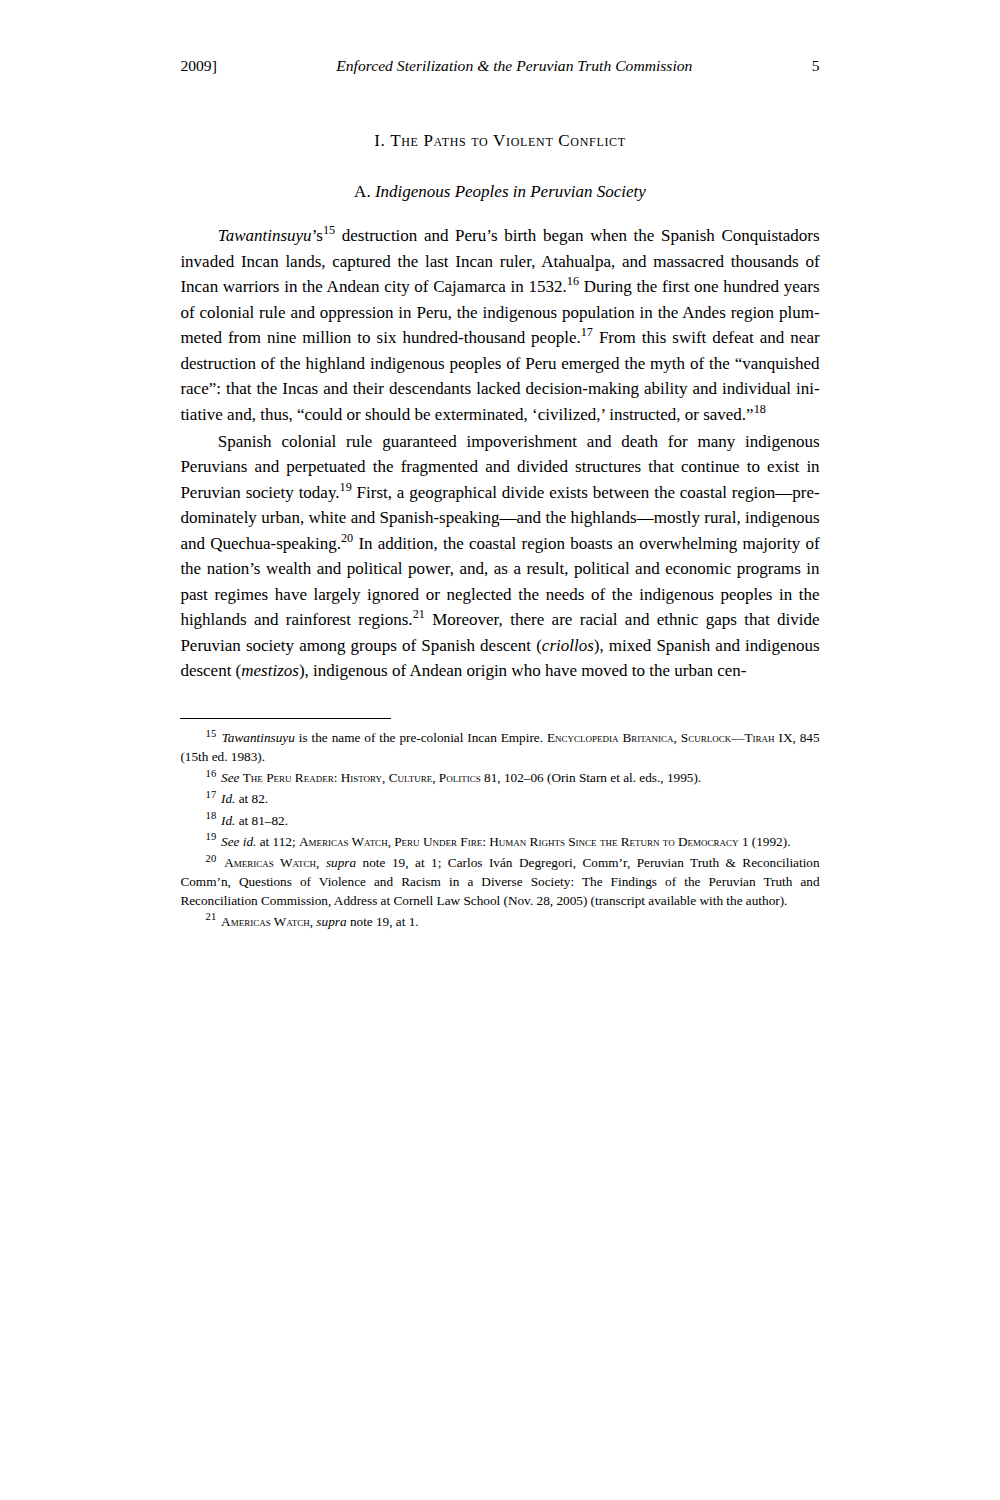2009] Enforced Sterilization & the Peruvian Truth Commission 5
I. The Paths to Violent Conflict
A. Indigenous Peoples in Peruvian Society
Tawantinsuyu’s15 destruction and Peru’s birth began when the Spanish Conquistadors invaded Incan lands, captured the last Incan ruler, Atahualpa, and massacred thousands of Incan warriors in the Andean city of Cajamarca in 1532.16 During the first one hundred years of colonial rule and oppression in Peru, the indigenous population in the Andes region plummeted from nine million to six hundred-thousand people.17 From this swift defeat and near destruction of the highland indigenous peoples of Peru emerged the myth of the “vanquished race”: that the Incas and their descendants lacked decision-making ability and individual initiative and, thus, “could or should be exterminated, ‘civilized,’ instructed, or saved.”18
Spanish colonial rule guaranteed impoverishment and death for many indigenous Peruvians and perpetuated the fragmented and divided structures that continue to exist in Peruvian society today.19 First, a geographical divide exists between the coastal region—predominately urban, white and Spanish-speaking—and the highlands—mostly rural, indigenous and Quechua-speaking.20 In addition, the coastal region boasts an overwhelming majority of the nation’s wealth and political power, and, as a result, political and economic programs in past regimes have largely ignored or neglected the needs of the indigenous peoples in the highlands and rainforest regions.21 Moreover, there are racial and ethnic gaps that divide Peruvian society among groups of Spanish descent (criollos), mixed Spanish and indigenous descent (mestizos), indigenous of Andean origin who have moved to the urban cen-
15 Tawantinsuyu is the name of the pre-colonial Incan Empire. Encyclopedia Britanica, Scurlock—Tirah IX, 845 (15th ed. 1983).
16 See The Peru Reader: History, Culture, Politics 81, 102–06 (Orin Starn et al. eds., 1995).
17 Id. at 82.
18 Id. at 81–82.
19 See id. at 112; Americas Watch, Peru Under Fire: Human Rights Since the Return to Democracy 1 (1992).
20 Americas Watch, supra note 19, at 1; Carlos Iván Degregori, Comm’r, Peruvian Truth & Reconciliation Comm’n, Questions of Violence and Racism in a Diverse Society: The Findings of the Peruvian Truth and Reconciliation Commission, Address at Cornell Law School (Nov. 28, 2005) (transcript available with the author).
21 Americas Watch, supra note 19, at 1.